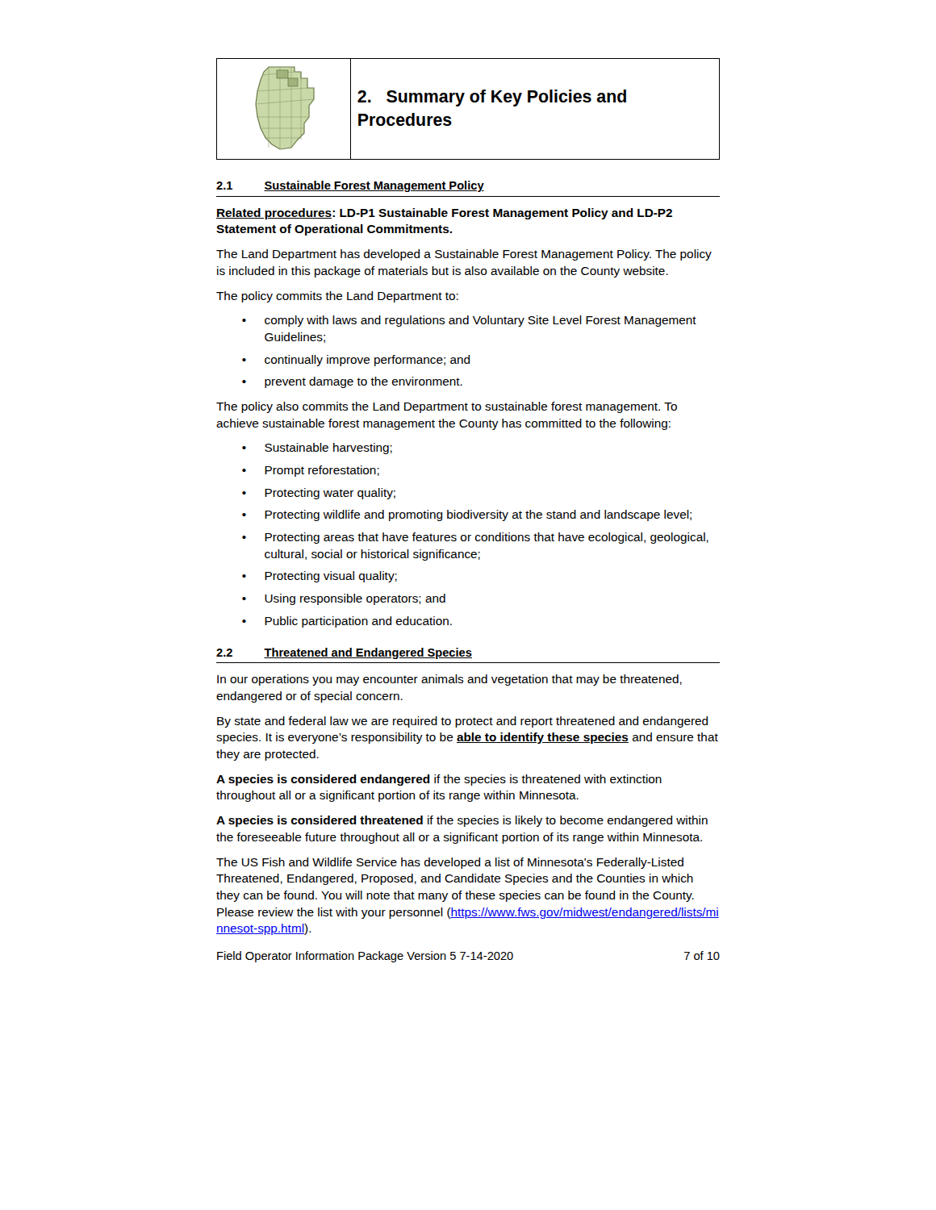| | 2. Summary of Key Policies and Procedures |
2.1 Sustainable Forest Management Policy
Related procedures: LD-P1 Sustainable Forest Management Policy and LD-P2 Statement of Operational Commitments.
The Land Department has developed a Sustainable Forest Management Policy. The policy is included in this package of materials but is also available on the County website.
The policy commits the Land Department to:
comply with laws and regulations and Voluntary Site Level Forest Management Guidelines;
continually improve performance; and
prevent damage to the environment.
The policy also commits the Land Department to sustainable forest management. To achieve sustainable forest management the County has committed to the following:
Sustainable harvesting;
Prompt reforestation;
Protecting water quality;
Protecting wildlife and promoting biodiversity at the stand and landscape level;
Protecting areas that have features or conditions that have ecological, geological, cultural, social or historical significance;
Protecting visual quality;
Using responsible operators; and
Public participation and education.
2.2 Threatened and Endangered Species
In our operations you may encounter animals and vegetation that may be threatened, endangered or of special concern.
By state and federal law we are required to protect and report threatened and endangered species. It is everyone’s responsibility to be able to identify these species and ensure that they are protected.
A species is considered endangered if the species is threatened with extinction throughout all or a significant portion of its range within Minnesota.
A species is considered threatened if the species is likely to become endangered within the foreseeable future throughout all or a significant portion of its range within Minnesota.
The US Fish and Wildlife Service has developed a list of Minnesota's Federally-Listed Threatened, Endangered, Proposed, and Candidate Species and the Counties in which they can be found. You will note that many of these species can be found in the County. Please review the list with your personnel (https://www.fws.gov/midwest/endangered/lists/minnesot-spp.html).
Field Operator Information Package Version 5 7-14-2020 7 of 10